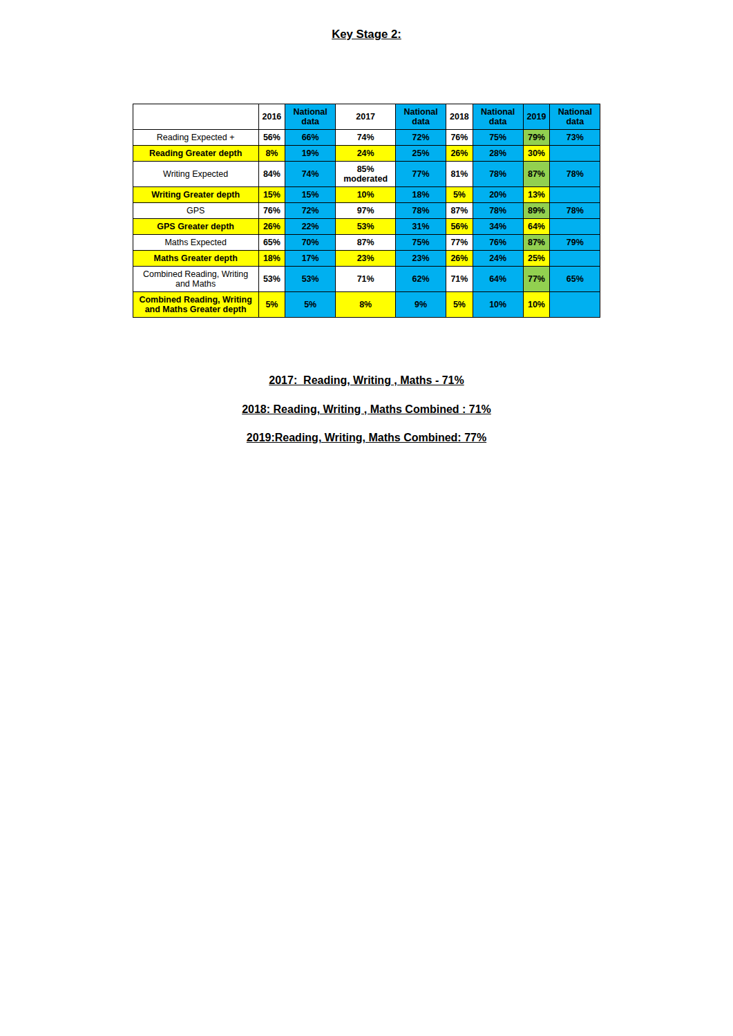Key Stage 2:
| | 2016 | National data | 2017 | National data | 2018 | National data | 2019 | National data |
| --- | --- | --- | --- | --- | --- | --- | --- | --- |
| Reading Expected + | 56% | 66% | 74% | 72% | 76% | 75% | 79% | 73% |
| Reading Greater depth | 8% | 19% | 24% | 25% | 26% | 28% | 30% | |
| Writing Expected | 84% | 74% | 85% moderated | 77% | 81% | 78% | 87% | 78% |
| Writing Greater depth | 15% | 15% | 10% | 18% | 5% | 20% | 13% | |
| GPS | 76% | 72% | 97% | 78% | 87% | 78% | 89% | 78% |
| GPS Greater depth | 26% | 22% | 53% | 31% | 56% | 34% | 64% | |
| Maths Expected | 65% | 70% | 87% | 75% | 77% | 76% | 87% | 79% |
| Maths Greater depth | 18% | 17% | 23% | 23% | 26% | 24% | 25% | |
| Combined Reading, Writing and Maths | 53% | 53% | 71% | 62% | 71% | 64% | 77% | 65% |
| Combined Reading, Writing and Maths Greater depth | 5% | 5% | 8% | 9% | 5% | 10% | 10% | |
2017: Reading, Writing , Maths - 71%
2018: Reading, Writing , Maths Combined : 71%
2019:Reading, Writing, Maths Combined: 77%